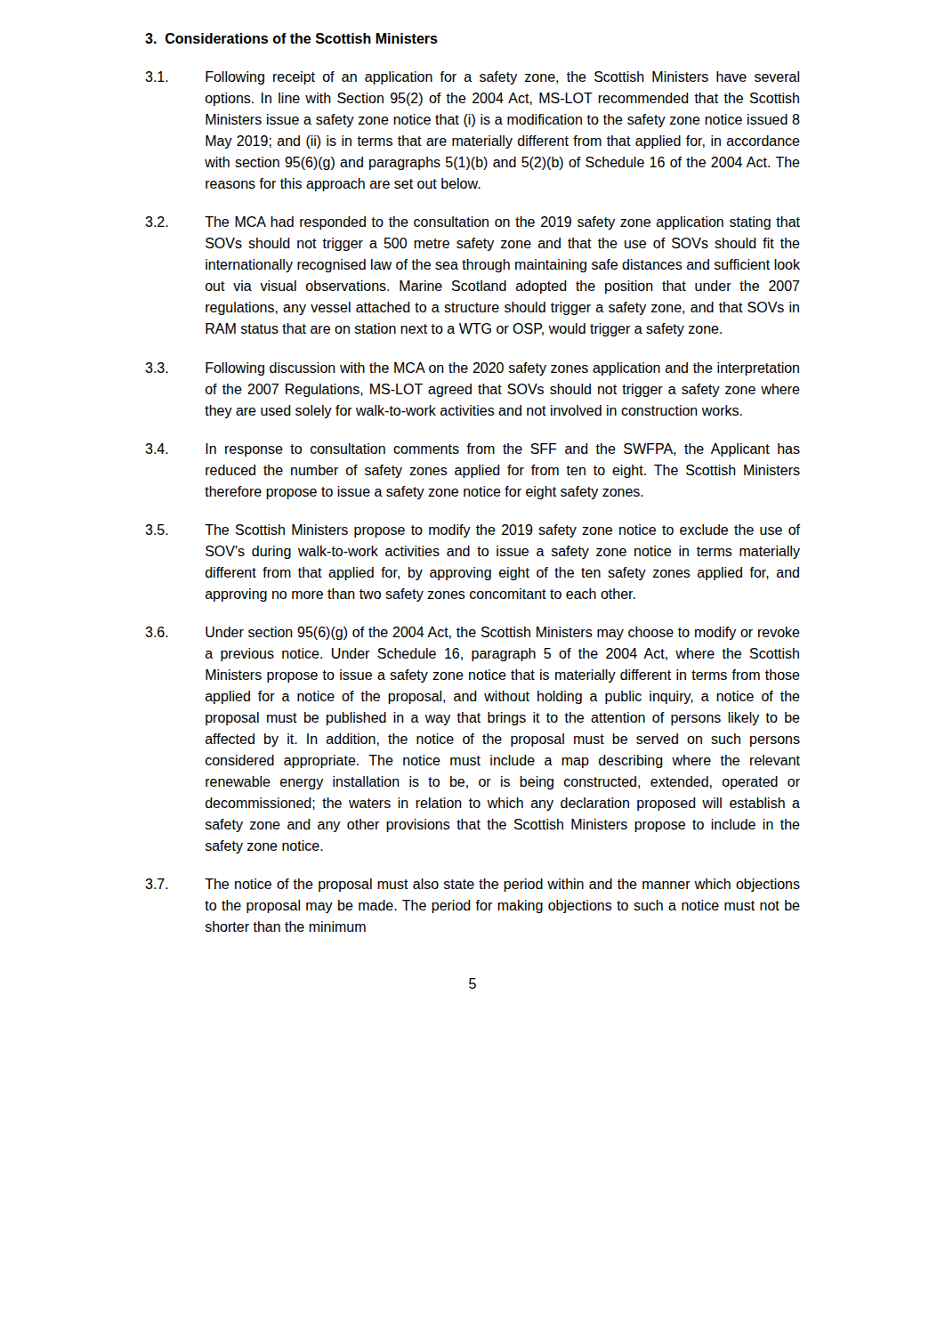3. Considerations of the Scottish Ministers
3.1. Following receipt of an application for a safety zone, the Scottish Ministers have several options. In line with Section 95(2) of the 2004 Act, MS-LOT recommended that the Scottish Ministers issue a safety zone notice that (i) is a modification to the safety zone notice issued 8 May 2019; and (ii) is in terms that are materially different from that applied for, in accordance with section 95(6)(g) and paragraphs 5(1)(b) and 5(2)(b) of Schedule 16 of the 2004 Act. The reasons for this approach are set out below.
3.2. The MCA had responded to the consultation on the 2019 safety zone application stating that SOVs should not trigger a 500 metre safety zone and that the use of SOVs should fit the internationally recognised law of the sea through maintaining safe distances and sufficient look out via visual observations. Marine Scotland adopted the position that under the 2007 regulations, any vessel attached to a structure should trigger a safety zone, and that SOVs in RAM status that are on station next to a WTG or OSP, would trigger a safety zone.
3.3. Following discussion with the MCA on the 2020 safety zones application and the interpretation of the 2007 Regulations, MS-LOT agreed that SOVs should not trigger a safety zone where they are used solely for walk-to-work activities and not involved in construction works.
3.4. In response to consultation comments from the SFF and the SWFPA, the Applicant has reduced the number of safety zones applied for from ten to eight. The Scottish Ministers therefore propose to issue a safety zone notice for eight safety zones.
3.5. The Scottish Ministers propose to modify the 2019 safety zone notice to exclude the use of SOV's during walk-to-work activities and to issue a safety zone notice in terms materially different from that applied for, by approving eight of the ten safety zones applied for, and approving no more than two safety zones concomitant to each other.
3.6. Under section 95(6)(g) of the 2004 Act, the Scottish Ministers may choose to modify or revoke a previous notice. Under Schedule 16, paragraph 5 of the 2004 Act, where the Scottish Ministers propose to issue a safety zone notice that is materially different in terms from those applied for a notice of the proposal, and without holding a public inquiry, a notice of the proposal must be published in a way that brings it to the attention of persons likely to be affected by it. In addition, the notice of the proposal must be served on such persons considered appropriate. The notice must include a map describing where the relevant renewable energy installation is to be, or is being constructed, extended, operated or decommissioned; the waters in relation to which any declaration proposed will establish a safety zone and any other provisions that the Scottish Ministers propose to include in the safety zone notice.
3.7. The notice of the proposal must also state the period within and the manner which objections to the proposal may be made. The period for making objections to such a notice must not be shorter than the minimum
5